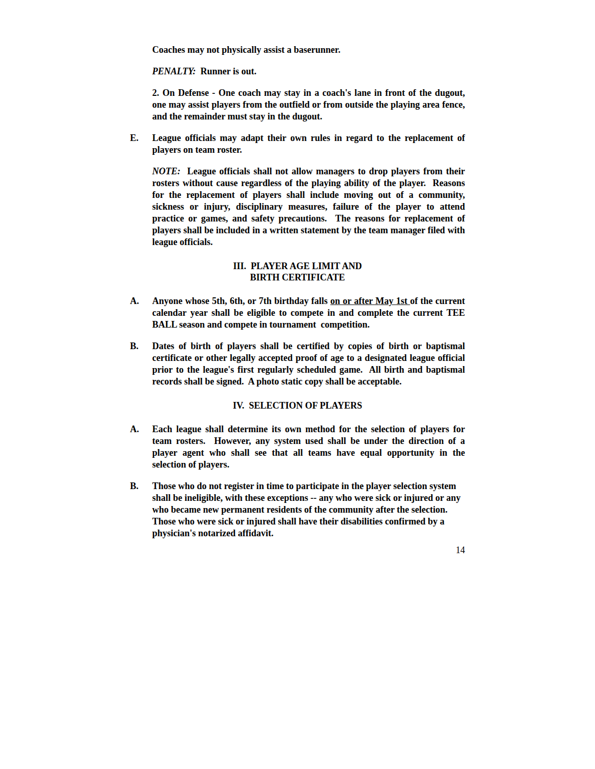Coaches may not physically assist a baserunner.
PENALTY: Runner is out.
2. On Defense - One coach may stay in a coach's lane in front of the dugout, one may assist players from the outfield or from outside the playing area fence, and the remainder must stay in the dugout.
E.
League officials may adapt their own rules in regard to the replacement of players on team roster.
NOTE: League officials shall not allow managers to drop players from their rosters without cause regardless of the playing ability of the player. Reasons for the replacement of players shall include moving out of a community, sickness or injury, disciplinary measures, failure of the player to attend practice or games, and safety precautions. The reasons for replacement of players shall be included in a written statement by the team manager filed with league officials.
III. PLAYER AGE LIMIT AND
BIRTH CERTIFICATE
A.
Anyone whose 5th, 6th, or 7th birthday falls on or after May 1st of the current calendar year shall be eligible to compete in and complete the current TEE BALL season and compete in tournament competition.
B.
Dates of birth of players shall be certified by copies of birth or baptismal certificate or other legally accepted proof of age to a designated league official prior to the league's first regularly scheduled game. All birth and baptismal records shall be signed. A photo static copy shall be acceptable.
IV. SELECTION OF PLAYERS
A.
Each league shall determine its own method for the selection of players for team rosters. However, any system used shall be under the direction of a player agent who shall see that all teams have equal opportunity in the selection of players.
B.
Those who do not register in time to participate in the player selection system shall be ineligible, with these exceptions -- any who were sick or injured or any who became new permanent residents of the community after the selection. Those who were sick or injured shall have their disabilities confirmed by a physician's notarized affidavit.
14